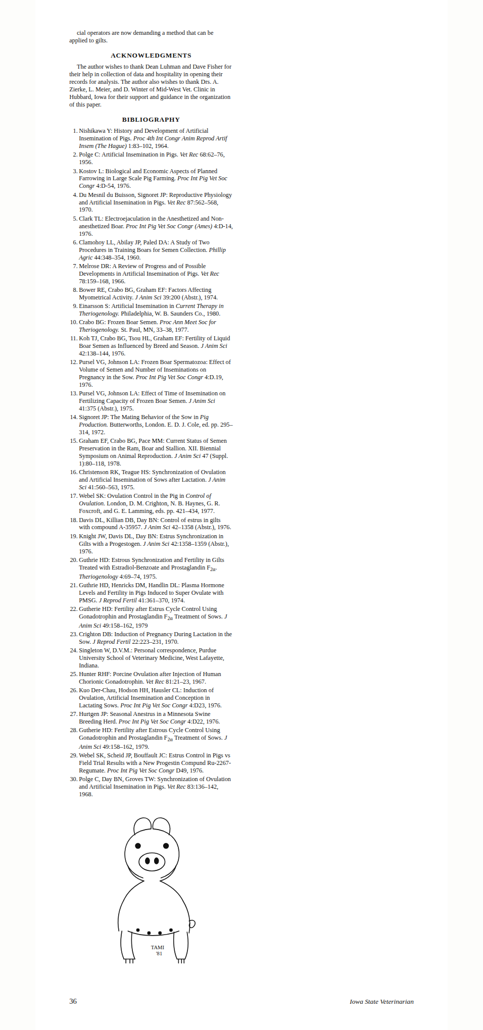cial operators are now demanding a method that can be applied to gilts.
Acknowledgments
The author wishes to thank Dean Luhman and Dave Fisher for their help in collection of data and hospitality in opening their records for analysis. The author also wishes to thank Drs. A. Zierke, L. Meier, and D. Winter of Mid-West Vet. Clinic in Hubbard, Iowa for their support and guidance in the organization of this paper.
Bibliography
Nishikawa Y: History and Development of Artificial Insemination of Pigs. Proc 4th Int Congr Anim Reprod Artif Insem (The Hague) 1:83–102, 1964.
Polge C: Artificial Insemination in Pigs. Vet Rec 68:62–76, 1956.
Kostov L: Biological and Economic Aspects of Planned Farrowing in Large Scale Pig Farming. Proc Int Pig Vet Soc Congr 4:D-54, 1976.
Du Mesnil du Buisson, Signoret JP: Reproductive Physiology and Artificial Insemination in Pigs. Vet Rec 87:562–568, 1970.
Clark TL: Electroejaculation in the Anesthetized and Non-anesthetized Boar. Proc Int Pig Vet Soc Congr (Ames) 4:D-14, 1976.
Clamohoy LL, Abilay JP, Paled DA: A Study of Two Procedures in Training Boars for Semen Collection. Phillip Agric 44:348–354, 1960.
Melrose DR: A Review of Progress and of Possible Developments in Artificial Insemination of Pigs. Vet Rec 78:159–168, 1966.
Bower RE, Crabo BG, Graham EF: Factors Affecting Myometrical Activity. J Anim Sci 39:200 (Abstr.), 1974.
Einarsson S: Artificial Insemination in Current Therapy in Theriogenology. Philadelphia, W. B. Saunders Co., 1980.
Crabo BG: Frozen Boar Semen. Proc Ann Meet Soc for Theriogenology. St. Paul, MN, 33–38, 1977.
Koh TJ, Crabo BG, Tsou HL, Graham EF: Fertility of Liquid Boar Semen as Influenced by Breed and Season. J Anim Sci 42:138–144, 1976.
Pursel VG, Johnson LA: Frozen Boar Spermatozoa: Effect of Volume of Semen and Number of Inseminations on Pregnancy in the Sow. Proc Int Pig Vet Soc Congr 4:D.19, 1976.
Pursel VG, Johnson LA: Effect of Time of Insemination on Fertilizing Capacity of Frozen Boar Semen. J Anim Sci 41:375 (Abstr.), 1975.
Signoret JP: The Mating Behavior of the Sow in Pig Production. Butterworths, London. E. D. J. Cole, ed. pp. 295–314, 1972.
Graham EF, Crabo BG, Pace MM: Current Status of Semen Preservation in the Ram, Boar and Stallion. XII. Biennial Symposium on Animal Reproduction. J Anim Sci 47 (Suppl. 1):80–118, 1978.
Christenson RK, Teague HS: Synchronization of Ovulation and Artificial Insemination of Sows after Lactation. J Anim Sci 41:560–563, 1975.
Webel SK: Ovulation Control in the Pig in Control of Ovulation. London, D. M. Crighton, N. B. Haynes, G. R. Foxcroft, and G. E. Lamming, eds. pp. 421–434, 1977.
Davis DL, Killian DB, Day BN: Control of estrus in gilts with compound A-35957. J Anim Sci 42–1358 (Abstr.), 1976.
Knight JW, Davis DL, Day BN: Estrus Synchronization in Gilts with a Progestogen. J Anim Sci 42:1358–1359 (Abstr.), 1976.
Guthrie HD: Estrous Synchronization and Fertility in Gilts Treated with Estradiol-Benzoate and Prostaglandin F2α. Theriogenology 4:69–74, 1975.
Guthrie HD, Henricks DM, Handlin DL: Plasma Hormone Levels and Fertility in Pigs Induced to Super Ovulate with PMSG. J Reprod Fertil 41:361–370, 1974.
Gutherie HD: Fertility after Estrus Cycle Control Using Gonadotrophin and Prostaglandin F2α Treatment of Sows. J Anim Sci 49:158–162, 1979
Crighton DB: Induction of Pregnancy During Lactation in the Sow. J Reprod Fertil 22:223–231, 1970.
Singleton W, D.V.M.: Personal correspondence, Purdue University School of Veterinary Medicine, West Lafayette, Indiana.
Hunter RHF: Porcine Ovulation after Injection of Human Chorionic Gonadotrophin. Vet Rec 81:21–23, 1967.
Kuo Der-Chau, Hodson HH, Hausler CL: Induction of Ovulation, Artificial Insemination and Conception in Lactating Sows. Proc Int Pig Vet Soc Congr 4:D23, 1976.
Hurtgen JP: Seasonal Anestrus in a Minnesota Swine Breeding Herd. Proc Int Pig Vet Soc Congr 4:D22, 1976.
Gutherie HD: Fertility after Estrous Cycle Control Using Gonadotrophin and Prostaglandin F2α Treatment of Sows. J Anim Sci 49:158–162, 1979.
Webel SK, Scheid JP, Bouffault JC: Estrus Control in Pigs vs Field Trial Results with a New Progestin Compund Ru-2267-Regumate. Proc Int Pig Vet Soc Congr D49, 1976.
Polge C, Day BN, Groves TW: Synchronization of Ovulation and Artificial Insemination in Pigs. Vet Rec 83:136–142, 1968.
TAMI '81
36 Iowa State Veterinarian